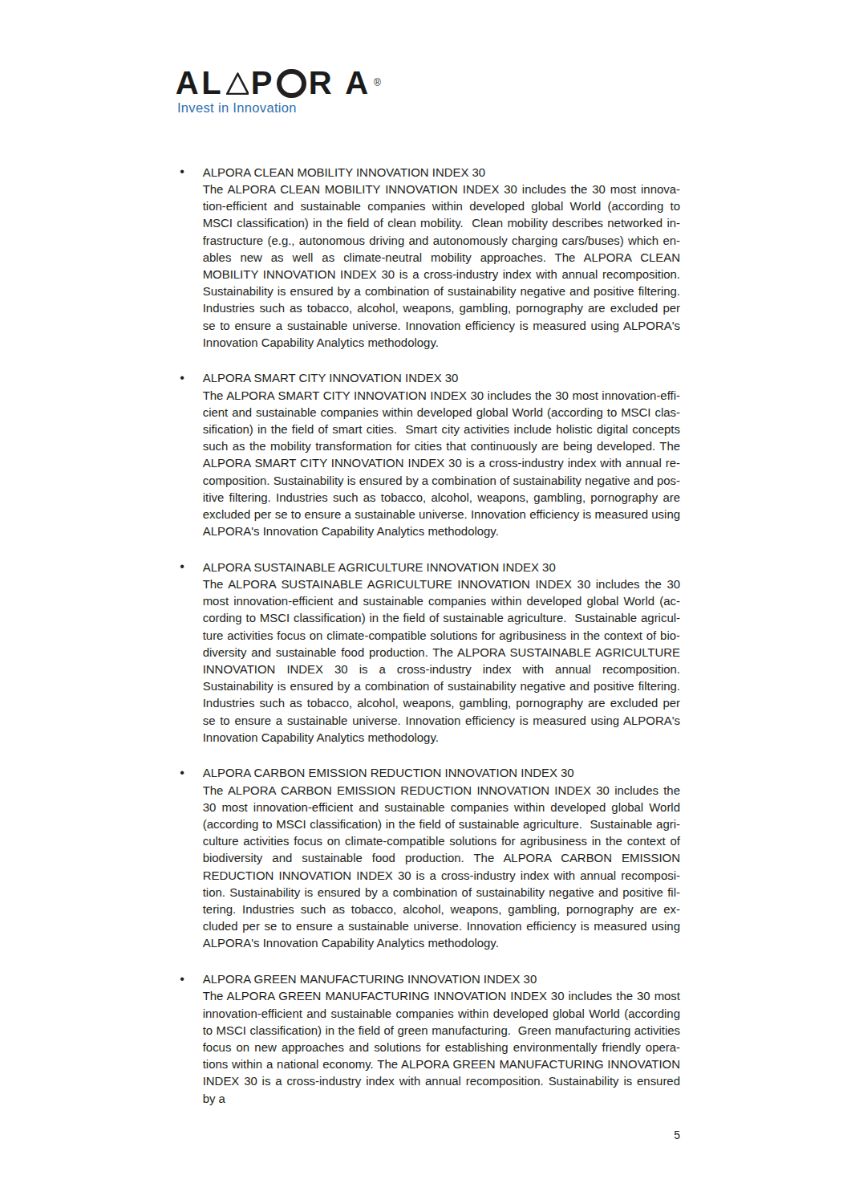AL P R A®
Invest in Innovation
ALPORA CLEAN MOBILITY INNOVATION INDEX 30
The ALPORA CLEAN MOBILITY INNOVATION INDEX 30 includes the 30 most innovation-efficient and sustainable companies within developed global World (according to MSCI classification) in the field of clean mobility. Clean mobility describes networked infrastructure (e.g., autonomous driving and autonomously charging cars/buses) which enables new as well as climate-neutral mobility approaches. The ALPORA CLEAN MOBILITY INNOVATION INDEX 30 is a cross-industry index with annual recomposition. Sustainability is ensured by a combination of sustainability negative and positive filtering. Industries such as tobacco, alcohol, weapons, gambling, pornography are excluded per se to ensure a sustainable universe. Innovation efficiency is measured using ALPORA's Innovation Capability Analytics methodology.
ALPORA SMART CITY INNOVATION INDEX 30
The ALPORA SMART CITY INNOVATION INDEX 30 includes the 30 most innovation-efficient and sustainable companies within developed global World (according to MSCI classification) in the field of smart cities. Smart city activities include holistic digital concepts such as the mobility transformation for cities that continuously are being developed. The ALPORA SMART CITY INNOVATION INDEX 30 is a cross-industry index with annual recomposition. Sustainability is ensured by a combination of sustainability negative and positive filtering. Industries such as tobacco, alcohol, weapons, gambling, pornography are excluded per se to ensure a sustainable universe. Innovation efficiency is measured using ALPORA's Innovation Capability Analytics methodology.
ALPORA SUSTAINABLE AGRICULTURE INNOVATION INDEX 30
The ALPORA SUSTAINABLE AGRICULTURE INNOVATION INDEX 30 includes the 30 most innovation-efficient and sustainable companies within developed global World (according to MSCI classification) in the field of sustainable agriculture. Sustainable agriculture activities focus on climate-compatible solutions for agribusiness in the context of biodiversity and sustainable food production. The ALPORA SUSTAINABLE AGRICULTURE INNOVATION INDEX 30 is a cross-industry index with annual recomposition. Sustainability is ensured by a combination of sustainability negative and positive filtering. Industries such as tobacco, alcohol, weapons, gambling, pornography are excluded per se to ensure a sustainable universe. Innovation efficiency is measured using ALPORA's Innovation Capability Analytics methodology.
ALPORA CARBON EMISSION REDUCTION INNOVATION INDEX 30
The ALPORA CARBON EMISSION REDUCTION INNOVATION INDEX 30 includes the 30 most innovation-efficient and sustainable companies within developed global World (according to MSCI classification) in the field of sustainable agriculture. Sustainable agriculture activities focus on climate-compatible solutions for agribusiness in the context of biodiversity and sustainable food production. The ALPORA CARBON EMISSION REDUCTION INNOVATION INDEX 30 is a cross-industry index with annual recomposition. Sustainability is ensured by a combination of sustainability negative and positive filtering. Industries such as tobacco, alcohol, weapons, gambling, pornography are excluded per se to ensure a sustainable universe. Innovation efficiency is measured using ALPORA's Innovation Capability Analytics methodology.
ALPORA GREEN MANUFACTURING INNOVATION INDEX 30
The ALPORA GREEN MANUFACTURING INNOVATION INDEX 30 includes the 30 most innovation-efficient and sustainable companies within developed global World (according to MSCI classification) in the field of green manufacturing. Green manufacturing activities focus on new approaches and solutions for establishing environmentally friendly operations within a national economy. The ALPORA GREEN MANUFACTURING INNOVATION INDEX 30 is a cross-industry index with annual recomposition. Sustainability is ensured by a
5